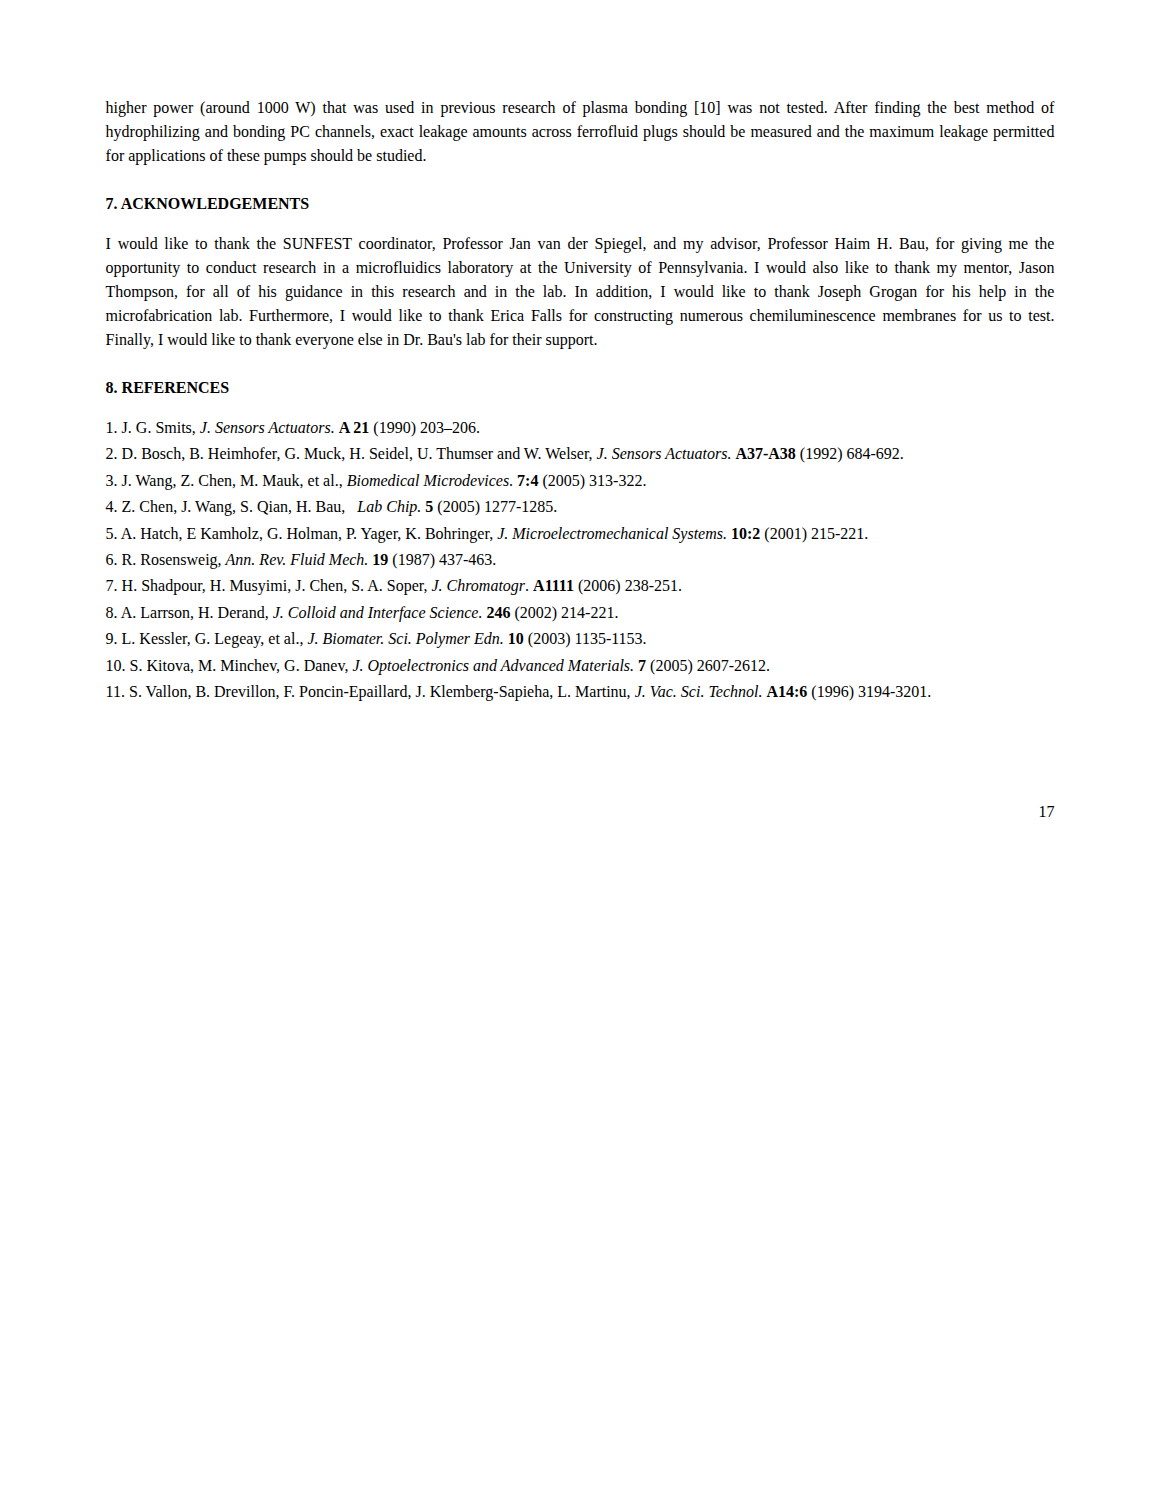higher power (around 1000 W) that was used in previous research of plasma bonding [10] was not tested. After finding the best method of hydrophilizing and bonding PC channels, exact leakage amounts across ferrofluid plugs should be measured and the maximum leakage permitted for applications of these pumps should be studied.
7. ACKNOWLEDGEMENTS
I would like to thank the SUNFEST coordinator, Professor Jan van der Spiegel, and my advisor, Professor Haim H. Bau, for giving me the opportunity to conduct research in a microfluidics laboratory at the University of Pennsylvania. I would also like to thank my mentor, Jason Thompson, for all of his guidance in this research and in the lab. In addition, I would like to thank Joseph Grogan for his help in the microfabrication lab. Furthermore, I would like to thank Erica Falls for constructing numerous chemiluminescence membranes for us to test. Finally, I would like to thank everyone else in Dr. Bau's lab for their support.
8. REFERENCES
1. J. G. Smits, J. Sensors Actuators. A 21 (1990) 203–206.
2. D. Bosch, B. Heimhofer, G. Muck, H. Seidel, U. Thumser and W. Welser, J. Sensors Actuators. A37-A38 (1992) 684-692.
3. J. Wang, Z. Chen, M. Mauk, et al., Biomedical Microdevices. 7:4 (2005) 313-322.
4. Z. Chen, J. Wang, S. Qian, H. Bau, Lab Chip. 5 (2005) 1277-1285.
5. A. Hatch, E Kamholz, G. Holman, P. Yager, K. Bohringer, J. Microelectromechanical Systems. 10:2 (2001) 215-221.
6. R. Rosensweig, Ann. Rev. Fluid Mech. 19 (1987) 437-463.
7. H. Shadpour, H. Musyimi, J. Chen, S. A. Soper, J. Chromatogr. A1111 (2006) 238-251.
8. A. Larrson, H. Derand, J. Colloid and Interface Science. 246 (2002) 214-221.
9. L. Kessler, G. Legeay, et al., J. Biomater. Sci. Polymer Edn. 10 (2003) 1135-1153.
10. S. Kitova, M. Minchev, G. Danev, J. Optoelectronics and Advanced Materials. 7 (2005) 2607-2612.
11. S. Vallon, B. Drevillon, F. Poncin-Epaillard, J. Klemberg-Sapieha, L. Martinu, J. Vac. Sci. Technol. A14:6 (1996) 3194-3201.
17